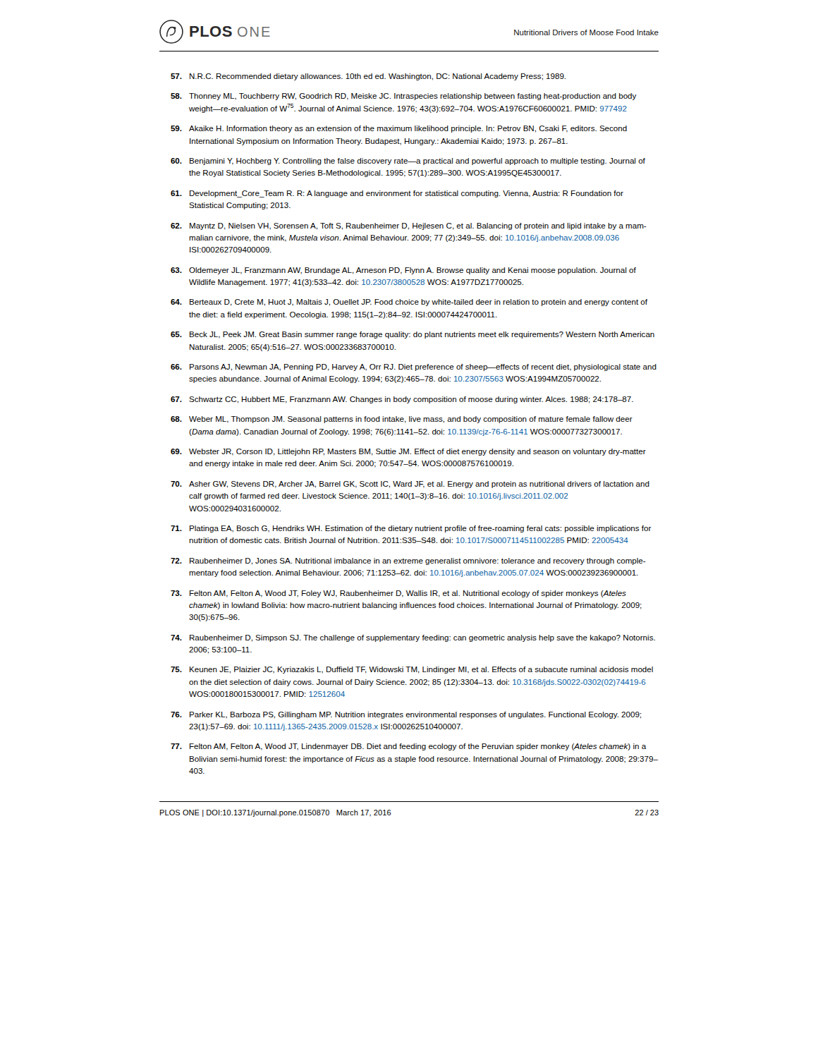PLOSONE
Nutritional Drivers of Moose Food Intake
57. N.R.C. Recommended dietary allowances. 10th ed ed. Washington, DC: National Academy Press; 1989.
58. Thonney ML, Touchberry RW, Goodrich RD, Meiske JC. Intraspecies relationship between fasting heat-production and body weight—re-evaluation of W75. Journal of Animal Science. 1976; 43(3):692–704. WOS:A1976CF60600021. PMID: 977492
59. Akaike H. Information theory as an extension of the maximum likelihood principle. In: Petrov BN, Csaki F, editors. Second International Symposium on Information Theory. Budapest, Hungary.: Akademiai Kaido; 1973. p. 267–81.
60. Benjamini Y, Hochberg Y. Controlling the false discovery rate—a practical and powerful approach to multiple testing. Journal of the Royal Statistical Society Series B-Methodological. 1995; 57(1):289–300. WOS:A1995QE45300017.
61. Development_Core_Team R. R: A language and environment for statistical computing. Vienna, Austria: R Foundation for Statistical Computing; 2013.
62. Mayntz D, Nielsen VH, Sorensen A, Toft S, Raubenheimer D, Hejlesen C, et al. Balancing of protein and lipid intake by a mammalian carnivore, the mink, Mustela vison. Animal Behaviour. 2009; 77 (2):349–55. doi: 10.1016/j.anbehav.2008.09.036 ISI:000262709400009.
63. Oldemeyer JL, Franzmann AW, Brundage AL, Arneson PD, Flynn A. Browse quality and Kenai moose population. Journal of Wildlife Management. 1977; 41(3):533–42. doi: 10.2307/3800528 WOS: A1977DZ17700025.
64. Berteaux D, Crete M, Huot J, Maltais J, Ouellet JP. Food choice by white-tailed deer in relation to protein and energy content of the diet: a field experiment. Oecologia. 1998; 115(1–2):84–92. ISI:000074424700011.
65. Beck JL, Peek JM. Great Basin summer range forage quality: do plant nutrients meet elk requirements? Western North American Naturalist. 2005; 65(4):516–27. WOS:000233683700010.
66. Parsons AJ, Newman JA, Penning PD, Harvey A, Orr RJ. Diet preference of sheep—effects of recent diet, physiological state and species abundance. Journal of Animal Ecology. 1994; 63(2):465–78. doi: 10.2307/5563 WOS:A1994MZ05700022.
67. Schwartz CC, Hubbert ME, Franzmann AW. Changes in body composition of moose during winter. Alces. 1988; 24:178–87.
68. Weber ML, Thompson JM. Seasonal patterns in food intake, live mass, and body composition of mature female fallow deer (Dama dama). Canadian Journal of Zoology. 1998; 76(6):1141–52. doi: 10.1139/cjz-76-6-1141 WOS:000077327300017.
69. Webster JR, Corson ID, Littlejohn RP, Masters BM, Suttie JM. Effect of diet energy density and season on voluntary dry-matter and energy intake in male red deer. Anim Sci. 2000; 70:547–54. WOS:000087576100019.
70. Asher GW, Stevens DR, Archer JA, Barrel GK, Scott IC, Ward JF, et al. Energy and protein as nutritional drivers of lactation and calf growth of farmed red deer. Livestock Science. 2011; 140(1–3):8–16. doi: 10.1016/j.livsci.2011.02.002 WOS:000294031600002.
71. Platinga EA, Bosch G, Hendriks WH. Estimation of the dietary nutrient profile of free-roaming feral cats: possible implications for nutrition of domestic cats. British Journal of Nutrition. 2011:S35–S48. doi: 10.1017/S0007114511002285 PMID: 22005434
72. Raubenheimer D, Jones SA. Nutritional imbalance in an extreme generalist omnivore: tolerance and recovery through complementary food selection. Animal Behaviour. 2006; 71:1253–62. doi: 10.1016/j.anbehav.2005.07.024 WOS:000239236900001.
73. Felton AM, Felton A, Wood JT, Foley WJ, Raubenheimer D, Wallis IR, et al. Nutritional ecology of spider monkeys (Ateles chamek) in lowland Bolivia: how macro-nutrient balancing influences food choices. International Journal of Primatology. 2009; 30(5):675–96.
74. Raubenheimer D, Simpson SJ. The challenge of supplementary feeding: can geometric analysis help save the kakapo? Notornis. 2006; 53:100–11.
75. Keunen JE, Plaizier JC, Kyriazakis L, Duffield TF, Widowski TM, Lindinger MI, et al. Effects of a subacute ruminal acidosis model on the diet selection of dairy cows. Journal of Dairy Science. 2002; 85 (12):3304–13. doi: 10.3168/jds.S0022-0302(02)74419-6 WOS:000180015300017. PMID: 12512604
76. Parker KL, Barboza PS, Gillingham MP. Nutrition integrates environmental responses of ungulates. Functional Ecology. 2009; 23(1):57–69. doi: 10.1111/j.1365-2435.2009.01528.x ISI:000262510400007.
77. Felton AM, Felton A, Wood JT, Lindenmayer DB. Diet and feeding ecology of the Peruvian spider monkey (Ateles chamek) in a Bolivian semi-humid forest: the importance of Ficus as a staple food resource. International Journal of Primatology. 2008; 29:379–403.
PLOS ONE | DOI:10.1371/journal.pone.0150870 March 17, 2016
22 / 23